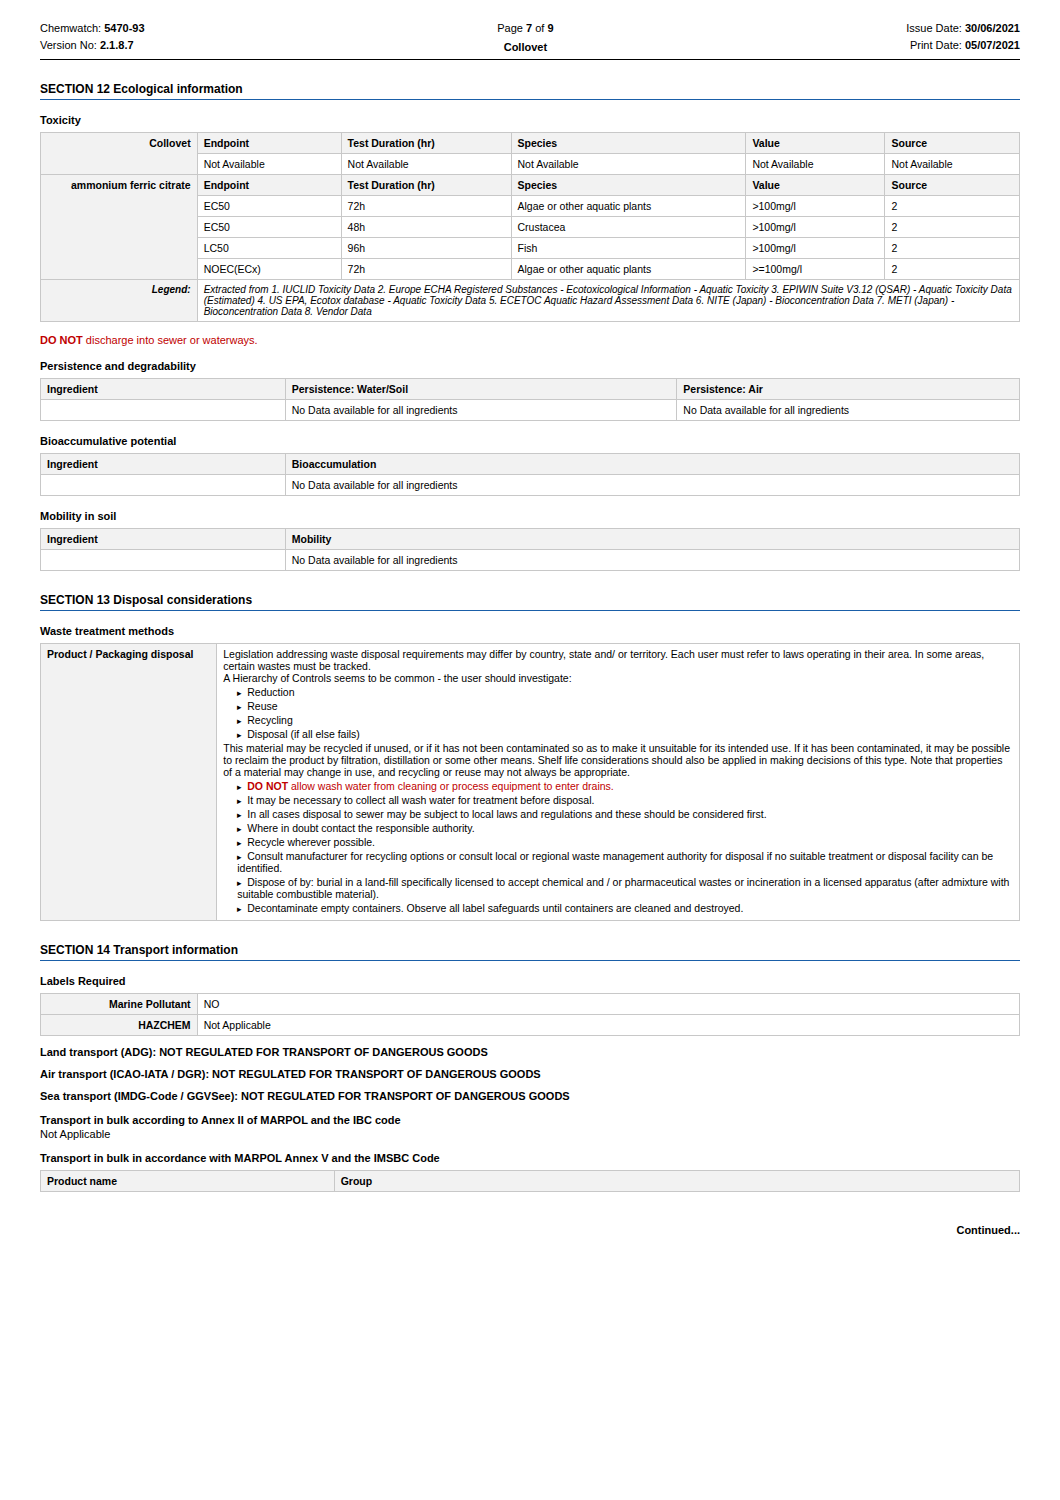Chemwatch: 5470-93
Version No: 2.1.8.7
Page 7 of 9
Collovet
Issue Date: 30/06/2021
Print Date: 05/07/2021
SECTION 12 Ecological information
Toxicity
| Collovet | Endpoint | Test Duration (hr) | Species | Value | Source |
| Not Available | Not Available | Not Available | Not Available | Not Available |
| ammonium ferric citrate | Endpoint | Test Duration (hr) | Species | Value | Source |
| EC50 | 72h | Algae or other aquatic plants | >100mg/l | 2 |
| EC50 | 48h | Crustacea | >100mg/l | 2 |
| LC50 | 96h | Fish | >100mg/l | 2 |
| NOEC(ECx) | 72h | Algae or other aquatic plants | >=100mg/l | 2 |
| Legend: | Extracted from 1. IUCLID Toxicity Data 2. Europe ECHA Registered Substances - Ecotoxicological Information - Aquatic Toxicity 3. EPIWIN Suite V3.12 (QSAR) - Aquatic Toxicity Data (Estimated) 4. US EPA, Ecotox database - Aquatic Toxicity Data 5. ECETOC Aquatic Hazard Assessment Data 6. NITE (Japan) - Bioconcentration Data 7. METI (Japan) - Bioconcentration Data 8. Vendor Data |
DO NOT discharge into sewer or waterways.
Persistence and degradability
| Ingredient | Persistence: Water/Soil | Persistence: Air |
| --- | --- | --- |
| | No Data available for all ingredients | No Data available for all ingredients |
Bioaccumulative potential
| Ingredient | Bioaccumulation |
| --- | --- |
| | No Data available for all ingredients |
Mobility in soil
| Ingredient | Mobility |
| --- | --- |
| | No Data available for all ingredients |
SECTION 13 Disposal considerations
Waste treatment methods
| Product / Packaging disposal | Legislation addressing waste disposal requirements may differ by country, state and/ or territory. Each user must refer to laws operating in their area. In some areas, certain wastes must be tracked. A Hierarchy of Controls seems to be common - the user should investigate: Reduction Reuse Recycling Disposal (if all else fails) This material may be recycled if unused, or if it has not been contaminated so as to make it unsuitable for its intended use. If it has been contaminated, it may be possible to reclaim the product by filtration, distillation or some other means. Shelf life considerations should also be applied in making decisions of this type. Note that properties of a material may change in use, and recycling or reuse may not always be appropriate. DO NOT allow wash water from cleaning or process equipment to enter drains. It may be necessary to collect all wash water for treatment before disposal. In all cases disposal to sewer may be subject to local laws and regulations and these should be considered first. Where in doubt contact the responsible authority. Recycle wherever possible. Consult manufacturer for recycling options or consult local or regional waste management authority for disposal if no suitable treatment or disposal facility can be identified. Dispose of by: burial in a land-fill specifically licensed to accept chemical and / or pharmaceutical wastes or incineration in a licensed apparatus (after admixture with suitable combustible material). Decontaminate empty containers. Observe all label safeguards until containers are cleaned and destroyed. |
SECTION 14 Transport information
Labels Required
| Marine Pollutant | NO |
| HAZCHEM | Not Applicable |
Land transport (ADG): NOT REGULATED FOR TRANSPORT OF DANGEROUS GOODS
Air transport (ICAO-IATA / DGR): NOT REGULATED FOR TRANSPORT OF DANGEROUS GOODS
Sea transport (IMDG-Code / GGVSee): NOT REGULATED FOR TRANSPORT OF DANGEROUS GOODS
Transport in bulk according to Annex II of MARPOL and the IBC code
Not Applicable
Transport in bulk in accordance with MARPOL Annex V and the IMSBC Code
| Product name | Group |
| --- | --- |
Continued...